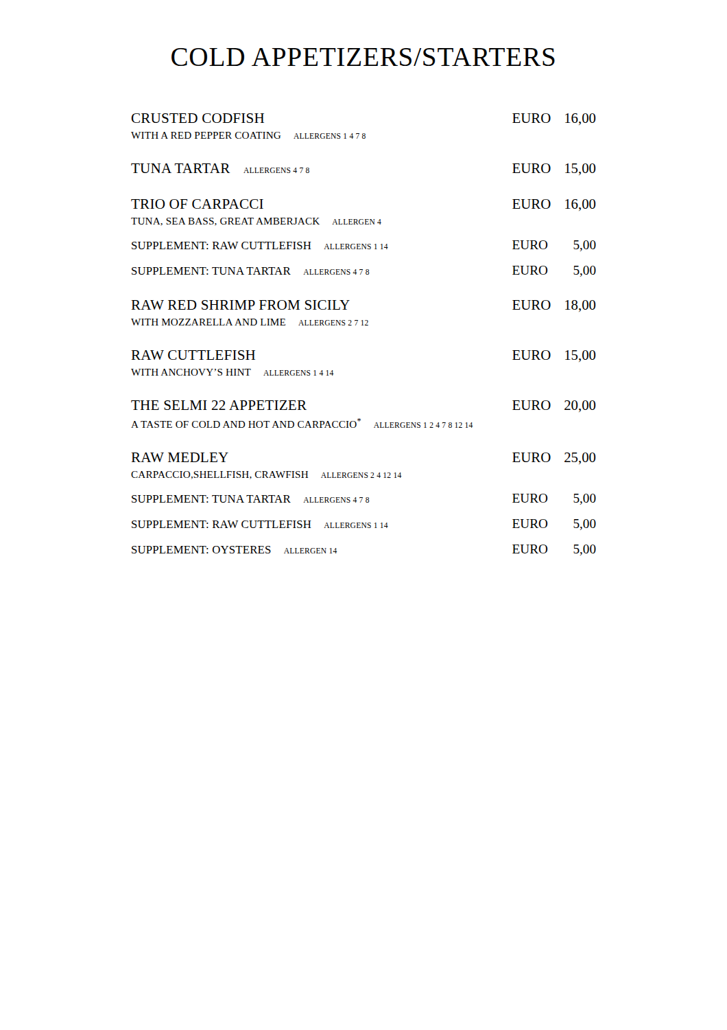Cold Appetizers/Starters
| Crusted codfish | Euro | 16,00 |
| with a red pepper coating Allergens 1 4 7 8 |
| Tuna tartar Allergens 4 7 8 | Euro | 15,00 |
| Trio of Carpacci | Euro | 16,00 |
| Tuna, sea bass, great amberjack Allergen 4 |
| Supplement : raw cuttlefish Allergens 1 14 | Euro | 5,00 |
| Supplement : tuna tartar Allergens 4 7 8 | Euro | 5,00 |
| Raw Red Shrimp from Sicily | Euro | 18,00 |
| With mozzarella and lime Allergens 2 7 12 |
| Raw Cuttlefish | Euro | 15,00 |
| With anchovy’s hint allergens 1 4 14 |
| The Selmi 22 appetizer | Euro | 20,00 |
| A taste of cold and hot and carpaccio * Allergens 1 2 4 7 8 12 14 |
| Raw Medley | Euro | 25,00 |
| Carpaccio,shellfish, crawfish Allergens 2 4 12 14 |
| Supplement : tuna tartar Allergens 4 7 8 | Euro | 5,00 |
| Supplement : raw cuttlefish Allergens 1 14 | Euro | 5,00 |
| Supplement : oysteres Allergen 14 | Euro | 5,00 |